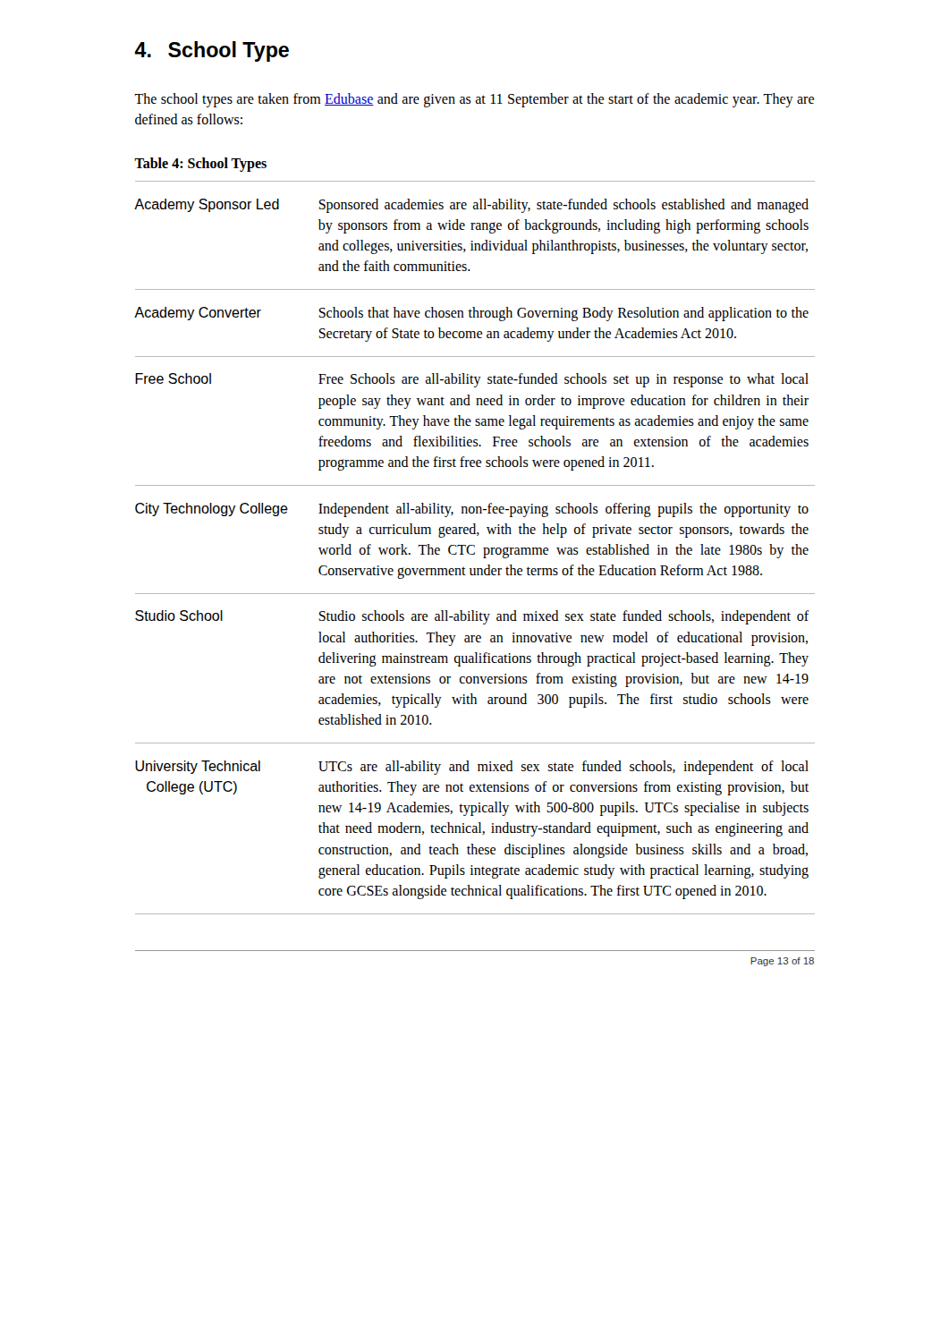4. School Type
The school types are taken from Edubase and are given as at 11 September at the start of the academic year. They are defined as follows:
Table 4: School Types
| Academy Sponsor Led | Sponsored academies are all-ability, state-funded schools established and managed by sponsors from a wide range of backgrounds, including high performing schools and colleges, universities, individual philanthropists, businesses, the voluntary sector, and the faith communities. |
| Academy Converter | Schools that have chosen through Governing Body Resolution and application to the Secretary of State to become an academy under the Academies Act 2010. |
| Free School | Free Schools are all-ability state-funded schools set up in response to what local people say they want and need in order to improve education for children in their community. They have the same legal requirements as academies and enjoy the same freedoms and flexibilities. Free schools are an extension of the academies programme and the first free schools were opened in 2011. |
| City Technology College | Independent all-ability, non-fee-paying schools offering pupils the opportunity to study a curriculum geared, with the help of private sector sponsors, towards the world of work. The CTC programme was established in the late 1980s by the Conservative government under the terms of the Education Reform Act 1988. |
| Studio School | Studio schools are all-ability and mixed sex state funded schools, independent of local authorities. They are an innovative new model of educational provision, delivering mainstream qualifications through practical project-based learning. They are not extensions or conversions from existing provision, but are new 14-19 academies, typically with around 300 pupils. The first studio schools were established in 2010. |
| University Technical College (UTC) | UTCs are all-ability and mixed sex state funded schools, independent of local authorities. They are not extensions of or conversions from existing provision, but new 14-19 Academies, typically with 500-800 pupils. UTCs specialise in subjects that need modern, technical, industry-standard equipment, such as engineering and construction, and teach these disciplines alongside business skills and a broad, general education. Pupils integrate academic study with practical learning, studying core GCSEs alongside technical qualifications. The first UTC opened in 2010. |
Page 13 of 18